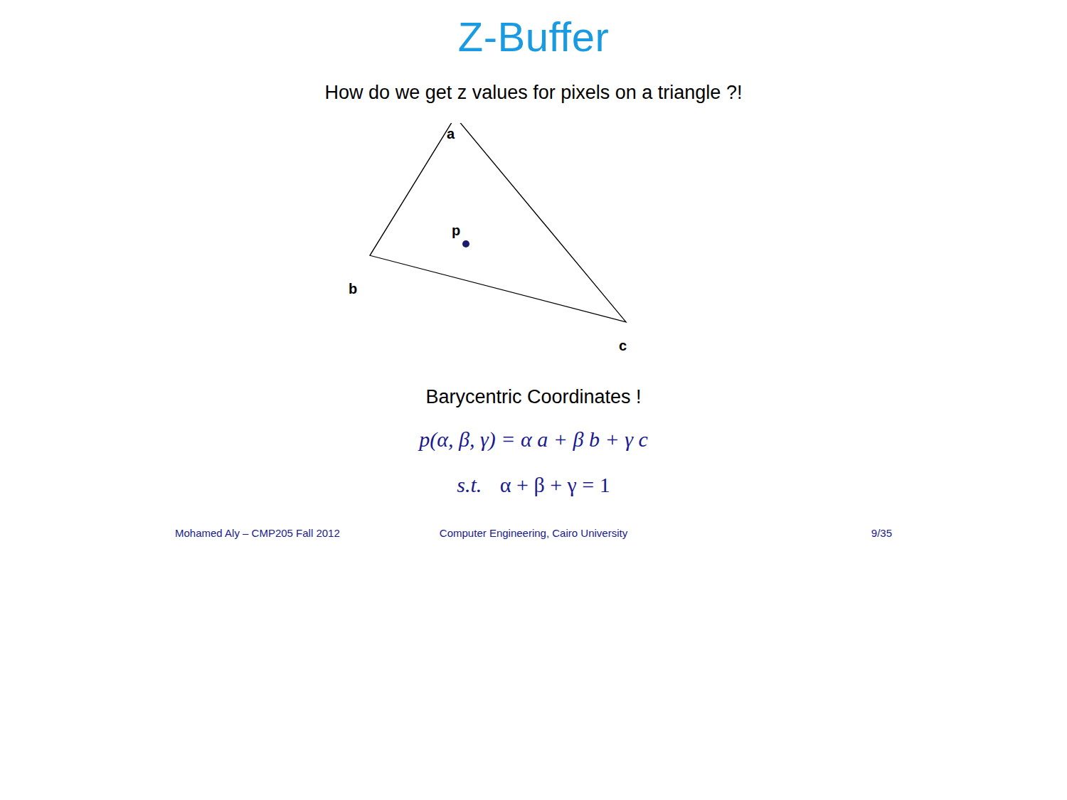Z-Buffer
How do we get z values for pixels on a triangle ?!
a b c p
Barycentric Coordinates !
p(α, β, γ) = α a + β b + γ c
s.t. α + β + γ = 1
Mohamed Aly – CMP205 Fall 2012 Computer Engineering, Cairo University 9/35